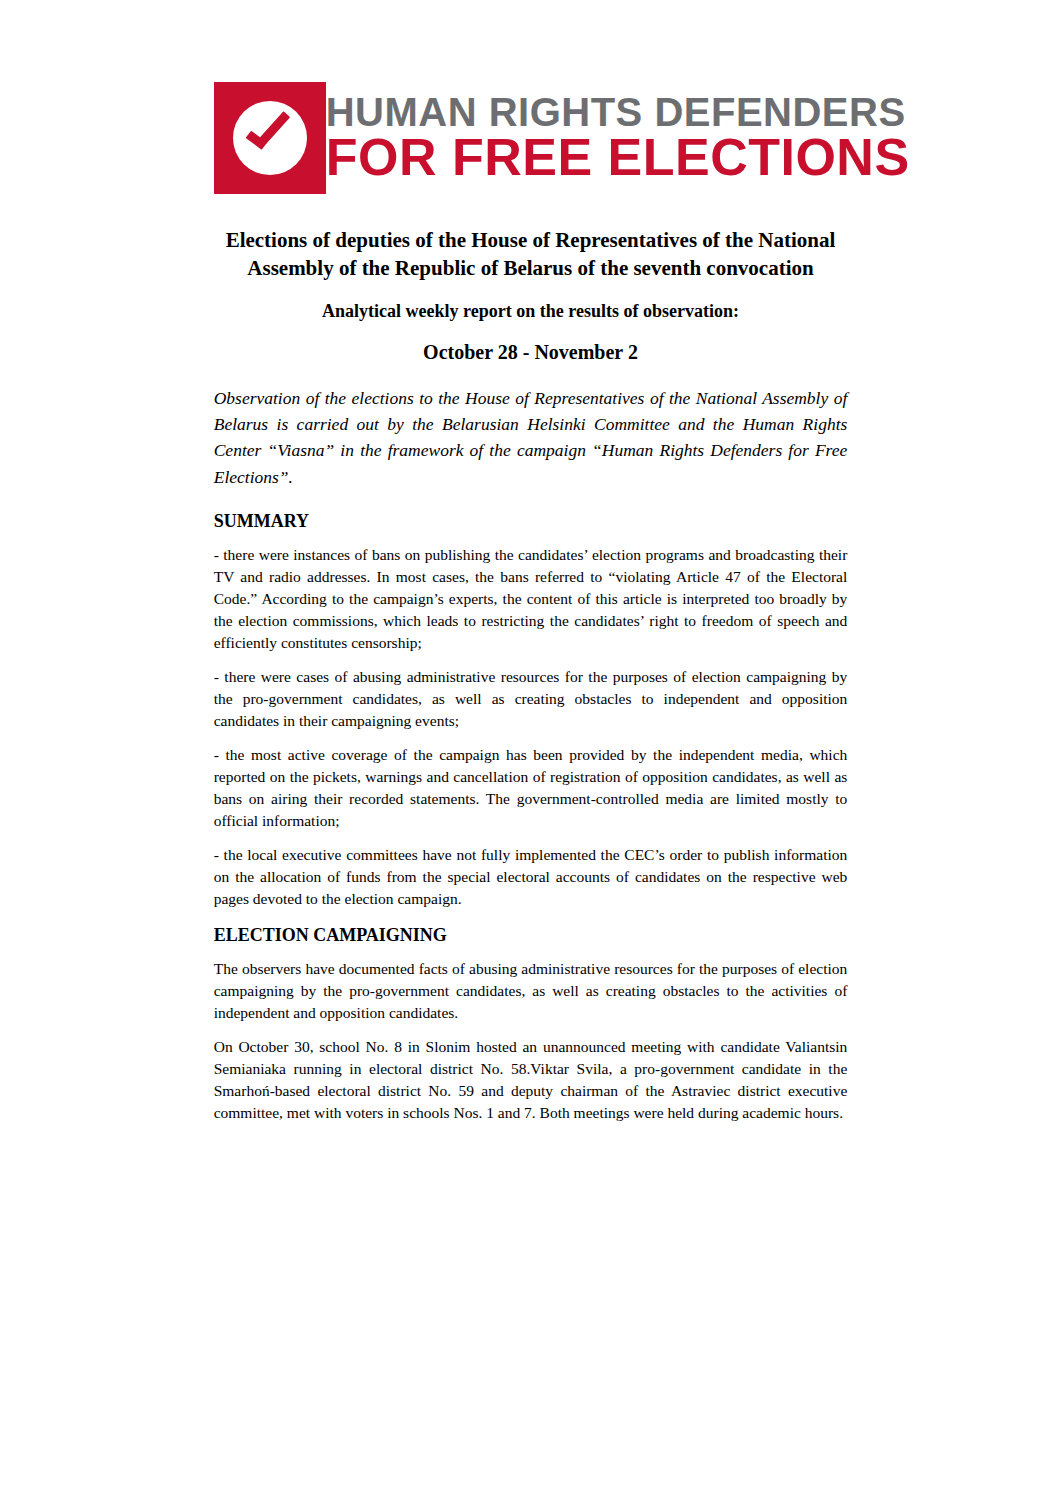| | HUMAN RIGHTS DEFENDERS FOR FREE ELECTIONS |
Elections of deputies of the House of Representatives of the National Assembly of the Republic of Belarus of the seventh convocation
Analytical weekly report on the results of observation:
October 28 - November 2
Observation of the elections to the House of Representatives of the National Assembly of Belarus is carried out by the Belarusian Helsinki Committee and the Human Rights Center “Viasna” in the framework of the campaign “Human Rights Defenders for Free Elections”.
Summary
- there were instances of bans on publishing the candidates’ election programs and broadcasting their TV and radio addresses. In most cases, the bans referred to “violating Article 47 of the Electoral Code.” According to the campaign’s experts, the content of this article is interpreted too broadly by the election commissions, which leads to restricting the candidates’ right to freedom of speech and efficiently constitutes censorship;
- there were cases of abusing administrative resources for the purposes of election campaigning by the pro-government candidates, as well as creating obstacles to independent and opposition candidates in their campaigning events;
- the most active coverage of the campaign has been provided by the independent media, which reported on the pickets, warnings and cancellation of registration of opposition candidates, as well as bans on airing their recorded statements. The government-controlled media are limited mostly to official information;
- the local executive committees have not fully implemented the CEC’s order to publish information on the allocation of funds from the special electoral accounts of candidates on the respective web pages devoted to the election campaign.
Election campaigning
The observers have documented facts of abusing administrative resources for the purposes of election campaigning by the pro-government candidates, as well as creating obstacles to the activities of independent and opposition candidates.
On October 30, school No. 8 in Slonim hosted an unannounced meeting with candidate Valiantsin Semianiaka running in electoral district No. 58.Viktar Svila, a pro-government candidate in the Smarhoń-based electoral district No. 59 and deputy chairman of the Astraviec district executive committee, met with voters in schools Nos. 1 and 7. Both meetings were held during academic hours.